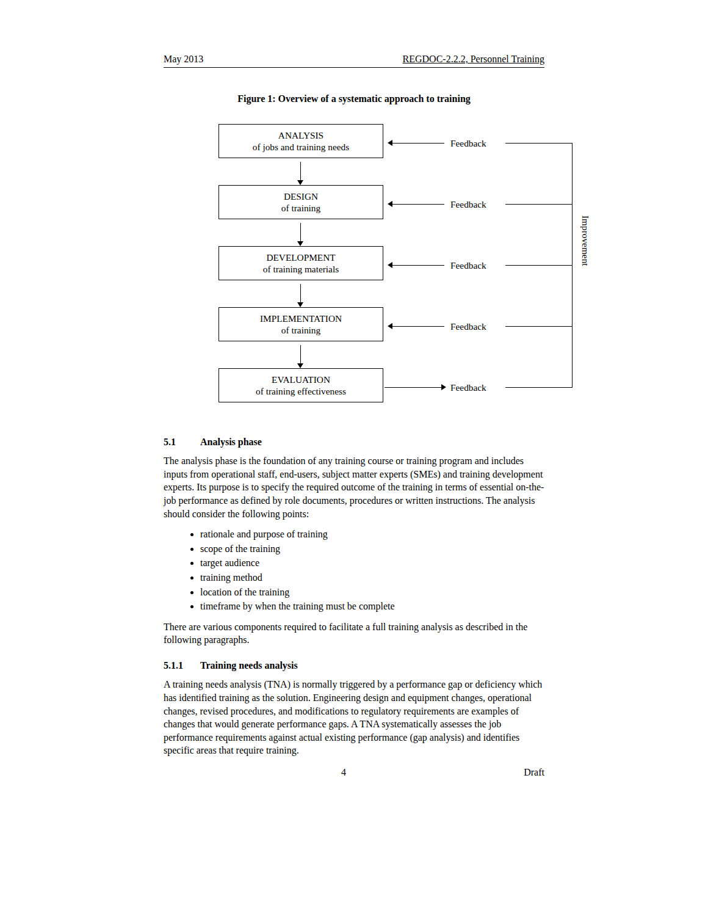May 2013
REGDOC-2.2.2, Personnel Training
Figure 1: Overview of a systematic approach to training
ANALYSIS
of jobs and training needs
DESIGN
of training
DEVELOPMENT
of training materials
IMPLEMENTATION
of training
EVALUATION
of training effectiveness
Feedback
Feedback
Feedback
Feedback
Feedback
Improvement
5.1 Analysis phase
The analysis phase is the foundation of any training course or training program and includes inputs from operational staff, end-users, subject matter experts (SMEs) and training development experts. Its purpose is to specify the required outcome of the training in terms of essential on-the-job performance as defined by role documents, procedures or written instructions. The analysis should consider the following points:
rationale and purpose of training
scope of the training
target audience
training method
location of the training
timeframe by when the training must be complete
There are various components required to facilitate a full training analysis as described in the following paragraphs.
5.1.1 Training needs analysis
A training needs analysis (TNA) is normally triggered by a performance gap or deficiency which has identified training as the solution. Engineering design and equipment changes, operational changes, revised procedures, and modifications to regulatory requirements are examples of changes that would generate performance gaps. A TNA systematically assesses the job performance requirements against actual existing performance (gap analysis) and identifies specific areas that require training.
4
Draft